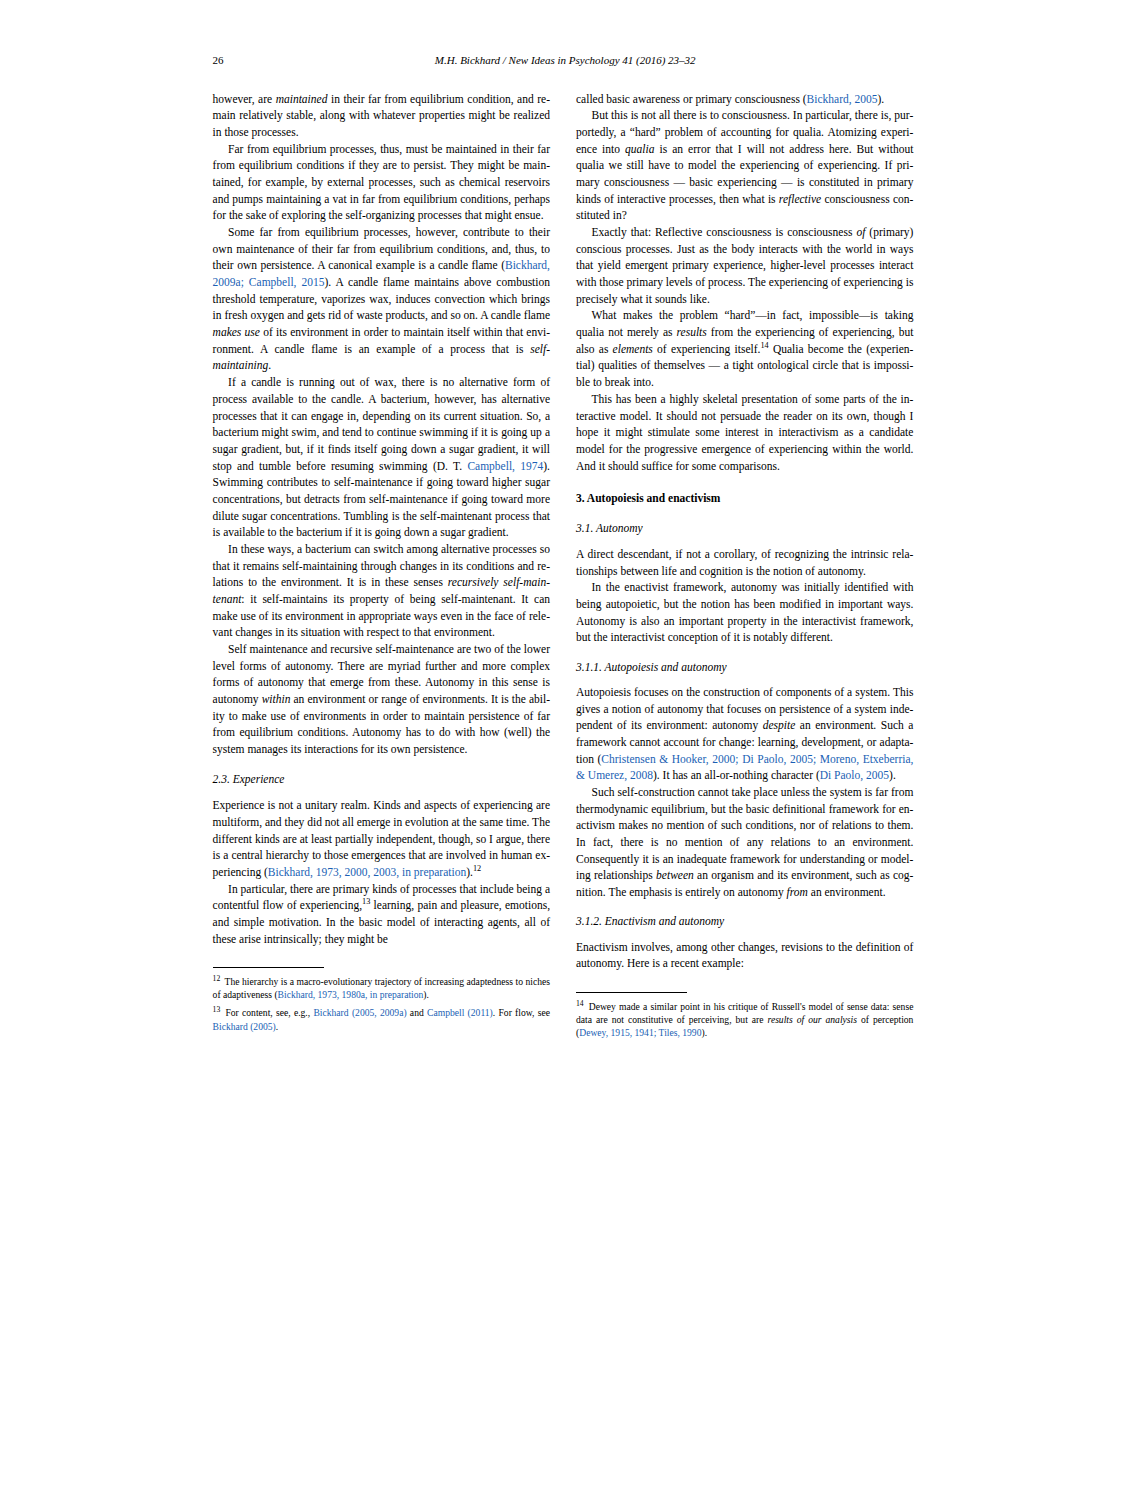26 M.H. Bickhard / New Ideas in Psychology 41 (2016) 23–32
however, are maintained in their far from equilibrium condition, and remain relatively stable, along with whatever properties might be realized in those processes.
Far from equilibrium processes, thus, must be maintained in their far from equilibrium conditions if they are to persist. They might be maintained, for example, by external processes, such as chemical reservoirs and pumps maintaining a vat in far from equilibrium conditions, perhaps for the sake of exploring the self-organizing processes that might ensue.
Some far from equilibrium processes, however, contribute to their own maintenance of their far from equilibrium conditions, and, thus, to their own persistence. A canonical example is a candle flame (Bickhard, 2009a; Campbell, 2015). A candle flame maintains above combustion threshold temperature, vaporizes wax, induces convection which brings in fresh oxygen and gets rid of waste products, and so on. A candle flame makes use of its environment in order to maintain itself within that environment. A candle flame is an example of a process that is self-maintaining.
If a candle is running out of wax, there is no alternative form of process available to the candle. A bacterium, however, has alternative processes that it can engage in, depending on its current situation. So, a bacterium might swim, and tend to continue swimming if it is going up a sugar gradient, but, if it finds itself going down a sugar gradient, it will stop and tumble before resuming swimming (D. T. Campbell, 1974). Swimming contributes to self-maintenance if going toward higher sugar concentrations, but detracts from self-maintenance if going toward more dilute sugar concentrations. Tumbling is the self-maintenant process that is available to the bacterium if it is going down a sugar gradient.
In these ways, a bacterium can switch among alternative processes so that it remains self-maintaining through changes in its conditions and relations to the environment. It is in these senses recursively self-maintenant: it self-maintains its property of being self-maintenant. It can make use of its environment in appropriate ways even in the face of relevant changes in its situation with respect to that environment.
Self maintenance and recursive self-maintenance are two of the lower level forms of autonomy. There are myriad further and more complex forms of autonomy that emerge from these. Autonomy in this sense is autonomy within an environment or range of environments. It is the ability to make use of environments in order to maintain persistence of far from equilibrium conditions. Autonomy has to do with how (well) the system manages its interactions for its own persistence.
2.3. Experience
Experience is not a unitary realm. Kinds and aspects of experiencing are multiform, and they did not all emerge in evolution at the same time. The different kinds are at least partially independent, though, so I argue, there is a central hierarchy to those emergences that are involved in human experiencing (Bickhard, 1973, 2000, 2003, in preparation).12
In particular, there are primary kinds of processes that include being a contentful flow of experiencing,13 learning, pain and pleasure, emotions, and simple motivation. In the basic model of interacting agents, all of these arise intrinsically; they might be
12 The hierarchy is a macro-evolutionary trajectory of increasing adaptedness to niches of adaptiveness (Bickhard, 1973, 1980a, in preparation).
13 For content, see, e.g., Bickhard (2005, 2009a) and Campbell (2011). For flow, see Bickhard (2005).
called basic awareness or primary consciousness (Bickhard, 2005).
But this is not all there is to consciousness. In particular, there is, purportedly, a “hard” problem of accounting for qualia. Atomizing experience into qualia is an error that I will not address here. But without qualia we still have to model the experiencing of experiencing. If primary consciousness — basic experiencing — is constituted in primary kinds of interactive processes, then what is reflective consciousness constituted in?
Exactly that: Reflective consciousness is consciousness of (primary) conscious processes. Just as the body interacts with the world in ways that yield emergent primary experience, higher-level processes interact with those primary levels of process. The experiencing of experiencing is precisely what it sounds like.
What makes the problem “hard”—in fact, impossible—is taking qualia not merely as results from the experiencing of experiencing, but also as elements of experiencing itself.14 Qualia become the (experiential) qualities of themselves — a tight ontological circle that is impossible to break into.
This has been a highly skeletal presentation of some parts of the interactive model. It should not persuade the reader on its own, though I hope it might stimulate some interest in interactivism as a candidate model for the progressive emergence of experiencing within the world. And it should suffice for some comparisons.
3. Autopoiesis and enactivism
3.1. Autonomy
A direct descendant, if not a corollary, of recognizing the intrinsic relationships between life and cognition is the notion of autonomy.
In the enactivist framework, autonomy was initially identified with being autopoietic, but the notion has been modified in important ways. Autonomy is also an important property in the interactivist framework, but the interactivist conception of it is notably different.
3.1.1. Autopoiesis and autonomy
Autopoiesis focuses on the construction of components of a system. This gives a notion of autonomy that focuses on persistence of a system independent of its environment: autonomy despite an environment. Such a framework cannot account for change: learning, development, or adaptation (Christensen & Hooker, 2000; Di Paolo, 2005; Moreno, Etxeberria, & Umerez, 2008). It has an all-or-nothing character (Di Paolo, 2005).
Such self-construction cannot take place unless the system is far from thermodynamic equilibrium, but the basic definitional framework for enactivism makes no mention of such conditions, nor of relations to them. In fact, there is no mention of any relations to an environment. Consequently it is an inadequate framework for understanding or modeling relationships between an organism and its environment, such as cognition. The emphasis is entirely on autonomy from an environment.
3.1.2. Enactivism and autonomy
Enactivism involves, among other changes, revisions to the definition of autonomy. Here is a recent example:
14 Dewey made a similar point in his critique of Russell's model of sense data: sense data are not constitutive of perceiving, but are results of our analysis of perception (Dewey, 1915, 1941; Tiles, 1990).